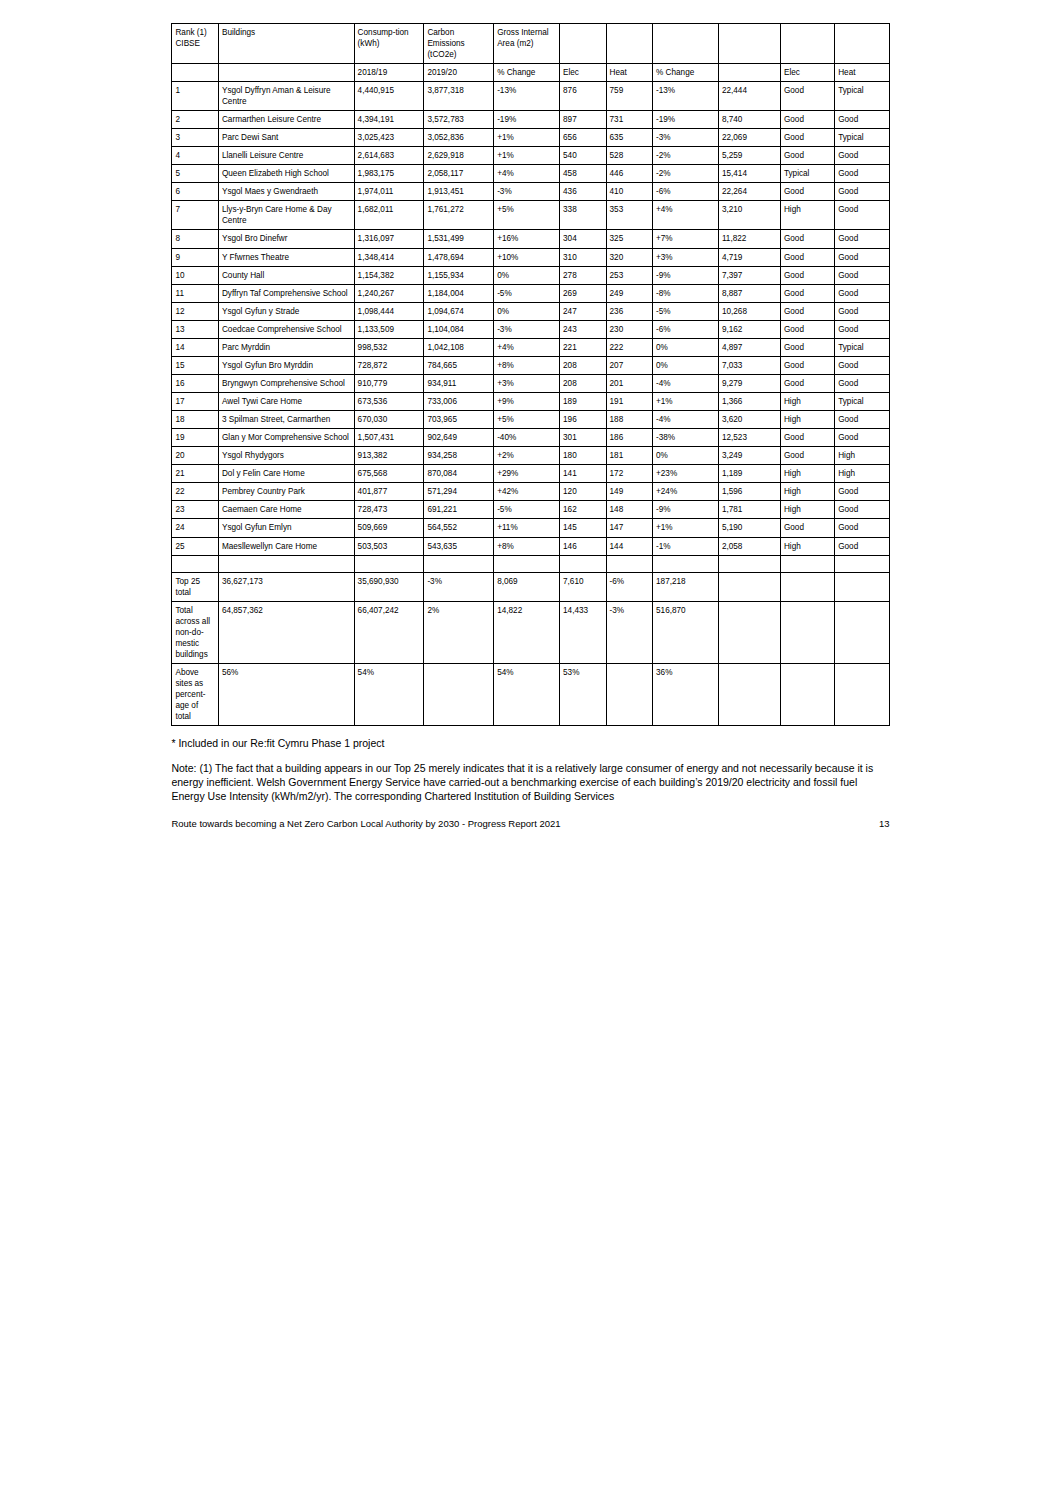| Rank (1) CIBSE | Buildings | Consump-tion (kWh) | Carbon Emissions (tCO2e) | Gross Internal Area (m2) | | | | | | |
| --- | --- | --- | --- | --- | --- | --- | --- | --- | --- | --- |
| | | 2018/19 | 2019/20 | % Change | Elec | Heat | % Change | | Elec | Heat |
| 1 | Ysgol Dyffryn Aman & Leisure Centre | 4,440,915 | 3,877,318 | -13% | 876 | 759 | -13% | 22,444 | Good | Typical |
| 2 | Carmarthen Leisure Centre | 4,394,191 | 3,572,783 | -19% | 897 | 731 | -19% | 8,740 | Good | Good |
| 3 | Parc Dewi Sant | 3,025,423 | 3,052,836 | +1% | 656 | 635 | -3% | 22,069 | Good | Typical |
| 4 | Llanelli Leisure Centre | 2,614,683 | 2,629,918 | +1% | 540 | 528 | -2% | 5,259 | Good | Good |
| 5 | Queen Elizabeth High School | 1,983,175 | 2,058,117 | +4% | 458 | 446 | -2% | 15,414 | Typical | Good |
| 6 | Ysgol Maes y Gwendraeth | 1,974,011 | 1,913,451 | -3% | 436 | 410 | -6% | 22,264 | Good | Good |
| 7 | Llys-y-Bryn Care Home & Day Centre | 1,682,011 | 1,761,272 | +5% | 338 | 353 | +4% | 3,210 | High | Good |
| 8 | Ysgol Bro Dinefwr | 1,316,097 | 1,531,499 | +16% | 304 | 325 | +7% | 11,822 | Good | Good |
| 9 | Y Ffwrnes Theatre | 1,348,414 | 1,478,694 | +10% | 310 | 320 | +3% | 4,719 | Good | Good |
| 10 | County Hall | 1,154,382 | 1,155,934 | 0% | 278 | 253 | -9% | 7,397 | Good | Good |
| 11 | Dyffryn Taf Comprehensive School | 1,240,267 | 1,184,004 | -5% | 269 | 249 | -8% | 8,887 | Good | Good |
| 12 | Ysgol Gyfun y Strade | 1,098,444 | 1,094,674 | 0% | 247 | 236 | -5% | 10,268 | Good | Good |
| 13 | Coedcae Comprehensive School | 1,133,509 | 1,104,084 | -3% | 243 | 230 | -6% | 9,162 | Good | Good |
| 14 | Parc Myrddin | 998,532 | 1,042,108 | +4% | 221 | 222 | 0% | 4,897 | Good | Typical |
| 15 | Ysgol Gyfun Bro Myrddin | 728,872 | 784,665 | +8% | 208 | 207 | 0% | 7,033 | Good | Good |
| 16 | Bryngwyn Comprehensive School | 910,779 | 934,911 | +3% | 208 | 201 | -4% | 9,279 | Good | Good |
| 17 | Awel Tywi Care Home | 673,536 | 733,006 | +9% | 189 | 191 | +1% | 1,366 | High | Typical |
| 18 | 3 Spilman Street, Carmarthen | 670,030 | 703,965 | +5% | 196 | 188 | -4% | 3,620 | High | Good |
| 19 | Glan y Mor Comprehensive School | 1,507,431 | 902,649 | -40% | 301 | 186 | -38% | 12,523 | Good | Good |
| 20 | Ysgol Rhydygors | 913,382 | 934,258 | +2% | 180 | 181 | 0% | 3,249 | Good | High |
| 21 | Dol y Felin Care Home | 675,568 | 870,084 | +29% | 141 | 172 | +23% | 1,189 | High | High |
| 22 | Pembrey Country Park | 401,877 | 571,294 | +42% | 120 | 149 | +24% | 1,596 | High | Good |
| 23 | Caemaen Care Home | 728,473 | 691,221 | -5% | 162 | 148 | -9% | 1,781 | High | Good |
| 24 | Ysgol Gyfun Emlyn | 509,669 | 564,552 | +11% | 145 | 147 | +1% | 5,190 | Good | Good |
| 25 | Maesllewellyn Care Home | 503,503 | 543,635 | +8% | 146 | 144 | -1% | 2,058 | High | Good |
| Top 25 total | 36,627,173 | 35,690,930 | -3% | 8,069 | 7,610 | -6% | 187,218 | | | |
| Total across all non-do-mestic buildings | 64,857,362 | 66,407,242 | 2% | 14,822 | 14,433 | -3% | 516,870 | | | |
| Above sites as percent-age of total | 56% | 54% | | 54% | 53% | | 36% | | | |
* Included in our Re:fit Cymru Phase 1 project
Note: (1) The fact that a building appears in our Top 25 merely indicates that it is a relatively large consumer of energy and not necessarily because it is energy inefficient. Welsh Government Energy Service have carried-out a benchmarking exercise of each building’s 2019/20 electricity and fossil fuel Energy Use Intensity (kWh/m2/yr). The corresponding Chartered Institution of Building Services
Route towards becoming a Net Zero Carbon Local Authority by 2030 - Progress Report 2021
13